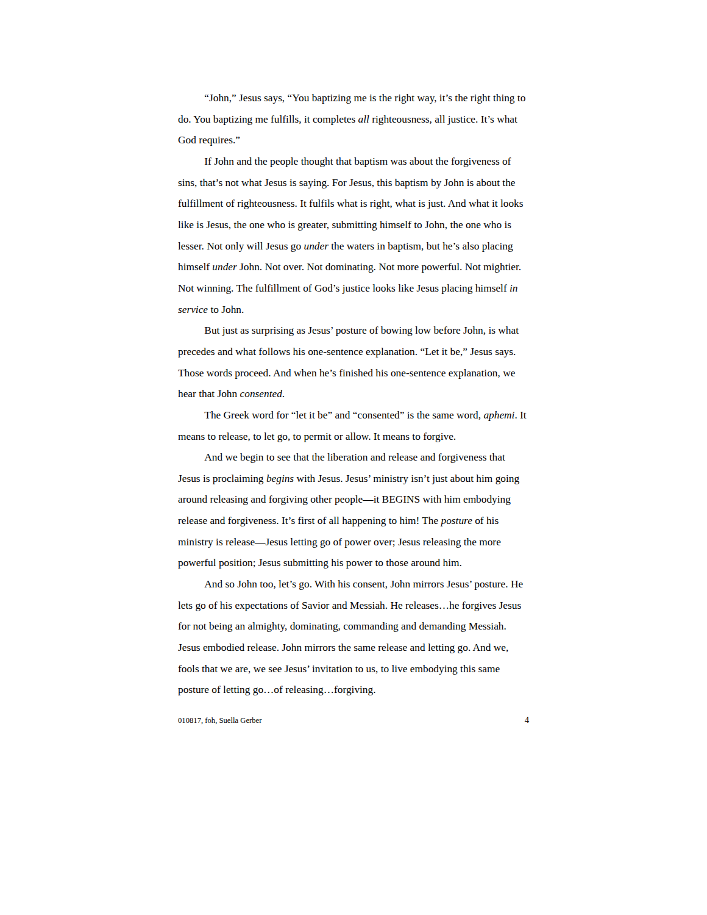“John,” Jesus says, “You baptizing me is the right way, it’s the right thing to do. You baptizing me fulfills, it completes all righteousness, all justice. It’s what God requires.”
If John and the people thought that baptism was about the forgiveness of sins, that’s not what Jesus is saying. For Jesus, this baptism by John is about the fulfillment of righteousness. It fulfils what is right, what is just. And what it looks like is Jesus, the one who is greater, submitting himself to John, the one who is lesser. Not only will Jesus go under the waters in baptism, but he’s also placing himself under John. Not over. Not dominating. Not more powerful. Not mightier. Not winning. The fulfillment of God’s justice looks like Jesus placing himself in service to John.
But just as surprising as Jesus’ posture of bowing low before John, is what precedes and what follows his one-sentence explanation. “Let it be,” Jesus says. Those words proceed. And when he’s finished his one-sentence explanation, we hear that John consented.
The Greek word for “let it be” and “consented” is the same word, aphemi. It means to release, to let go, to permit or allow. It means to forgive.
And we begin to see that the liberation and release and forgiveness that Jesus is proclaiming begins with Jesus. Jesus’ ministry isn’t just about him going around releasing and forgiving other people—it BEGINS with him embodying release and forgiveness. It’s first of all happening to him! The posture of his ministry is release—Jesus letting go of power over; Jesus releasing the more powerful position; Jesus submitting his power to those around him.
And so John too, let’s go. With his consent, John mirrors Jesus’ posture. He lets go of his expectations of Savior and Messiah. He releases…he forgives Jesus for not being an almighty, dominating, commanding and demanding Messiah. Jesus embodied release. John mirrors the same release and letting go. And we, fools that we are, we see Jesus’ invitation to us, to live embodying this same posture of letting go…of releasing…forgiving.
010817, foh, Suella Gerber 4